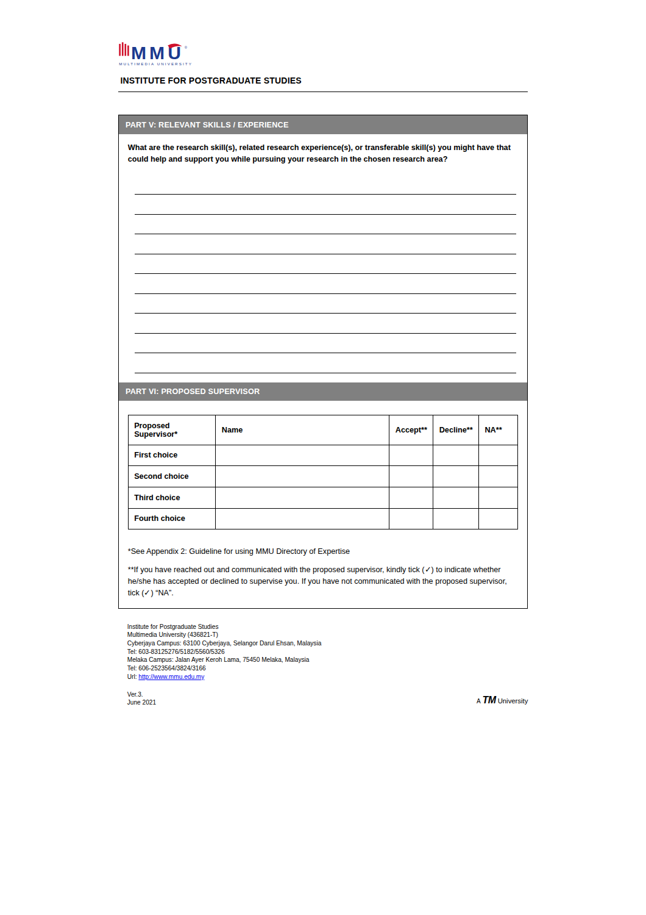M M U ® MULTIMEDIA UNIVERSITY
INSTITUTE FOR POSTGRADUATE STUDIES
PART V: RELEVANT SKILLS / EXPERIENCE
What are the research skill(s), related research experience(s), or transferable skill(s) you might have that could help and support you while pursuing your research in the chosen research area?
PART VI: PROPOSED SUPERVISOR
| Proposed Supervisor* | Name | Accept** | Decline** | NA** |
| --- | --- | --- | --- | --- |
| First choice | | | | |
| Second choice | | | | |
| Third choice | | | | |
| Fourth choice | | | | |
*See Appendix 2: Guideline for using MMU Directory of Expertise
**If you have reached out and communicated with the proposed supervisor, kindly tick (✓) to indicate whether he/she has accepted or declined to supervise you. If you have not communicated with the proposed supervisor, tick (✓) “NA”.
Institute for Postgraduate Studies
Multimedia University (436821-T)
Cyberjaya Campus: 63100 Cyberjaya, Selangor Darul Ehsan, Malaysia
Tel: 603-83125276/5182/5560/5326
Melaka Campus: Jalan Ayer Keroh Lama, 75450 Melaka, Malaysia
Tel: 606-2523564/3824/3166
Url: http://www.mmu.edu.my
Ver.3.
June 2021
A TM University